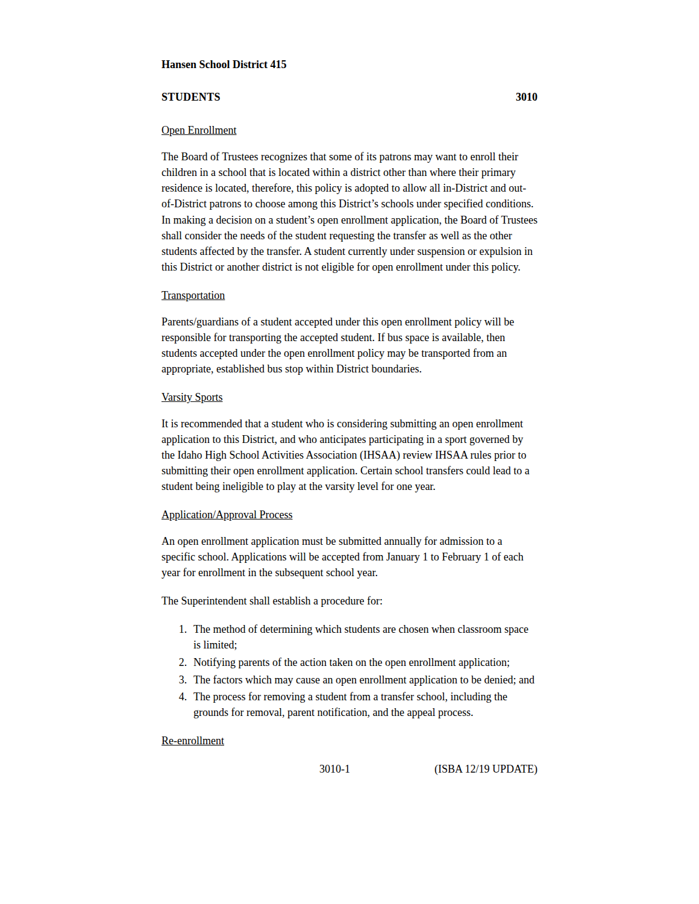Hansen School District 415
STUDENTS 3010
Open Enrollment
The Board of Trustees recognizes that some of its patrons may want to enroll their children in a school that is located within a district other than where their primary residence is located, therefore, this policy is adopted to allow all in-District and out-of-District patrons to choose among this District’s schools under specified conditions. In making a decision on a student’s open enrollment application, the Board of Trustees shall consider the needs of the student requesting the transfer as well as the other students affected by the transfer. A student currently under suspension or expulsion in this District or another district is not eligible for open enrollment under this policy.
Transportation
Parents/guardians of a student accepted under this open enrollment policy will be responsible for transporting the accepted student. If bus space is available, then students accepted under the open enrollment policy may be transported from an appropriate, established bus stop within District boundaries.
Varsity Sports
It is recommended that a student who is considering submitting an open enrollment application to this District, and who anticipates participating in a sport governed by the Idaho High School Activities Association (IHSAA) review IHSAA rules prior to submitting their open enrollment application. Certain school transfers could lead to a student being ineligible to play at the varsity level for one year.
Application/Approval Process
An open enrollment application must be submitted annually for admission to a specific school. Applications will be accepted from January 1 to February 1 of each year for enrollment in the subsequent school year.
The Superintendent shall establish a procedure for:
The method of determining which students are chosen when classroom space is limited;
Notifying parents of the action taken on the open enrollment application;
The factors which may cause an open enrollment application to be denied; and
The process for removing a student from a transfer school, including the grounds for removal, parent notification, and the appeal process.
Re-enrollment
3010-1 (ISBA 12/19 UPDATE)